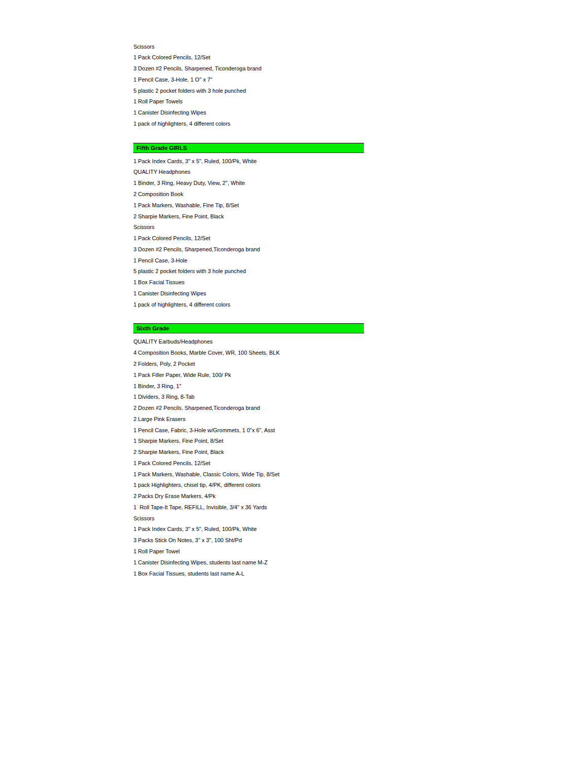Scissors
1 Pack Colored Pencils, 12/Set
3 Dozen #2 Pencils, Sharpened, Ticonderoga brand
1 Pencil Case, 3-Hole, 1 O" x 7"
5 plastic 2 pocket folders with 3 hole punched
1 Roll Paper Towels
1 Canister Disinfecting Wipes
1 pack of highlighters, 4 different colors
Fifth Grade GIRLS
1 Pack Index Cards, 3" x 5", Ruled, 100/Pk, White
QUALITY Headphones
1 Binder, 3 Ring, Heavy Duty, View, 2", White
2 Composition Book
1 Pack Markers, Washable, Fine Tip, 8/Set
2 Sharpie Markers, Fine Point, Black
Scissors
1 Pack Colored Pencils, 12/Set
3 Dozen #2 Pencils, Sharpened,Ticonderoga brand
1 Pencil Case, 3-Hole
5 plastic 2 pocket folders with 3 hole punched
1 Box Facial Tissues
1 Canister Disinfecting Wipes
1 pack of highlighters, 4 different colors
Sixth Grade
QUALITY Earbuds/Headphones
4 Composition Books, Marble Cover, WR, 100 Sheets, BLK
2 Folders, Poly, 2 Pocket
1 Pack Filler Paper, Wide Rule, 100/ Pk
1 Binder, 3 Ring, 1"
1 Dividers, 3 Ring, 8-Tab
2 Dozen #2 Pencils, Sharpened,Ticonderoga brand
2 Large Pink Erasers
1 Pencil Case, Fabric, 3-Hole w/Grommets, 1 0"x 6", Asst
1 Sharpie Markers, Fine Point, 8/Set
2 Sharpie Markers, Fine Point, Black
1 Pack Colored Pencils, 12/Set
1 Pack Markers, Washable, Classic Colors, Wide Tip, 8/Set
1 pack Highlighters, chisel tip, 4/PK, different colors
2 Packs Dry Erase Markers, 4/Pk
1 Roll Tape-It Tape, REFILL, Invisible, 3/4" x 36 Yards
Scissors
1 Pack Index Cards, 3" x 5", Ruled, 100/Pk, White
3 Packs Stick On Notes, 3" x 3", 100 Sht/Pd
1 Roll Paper Towel
1 Canister Disinfecting Wipes, students last name M-Z
1 Box Facial Tissues, students last name A-L